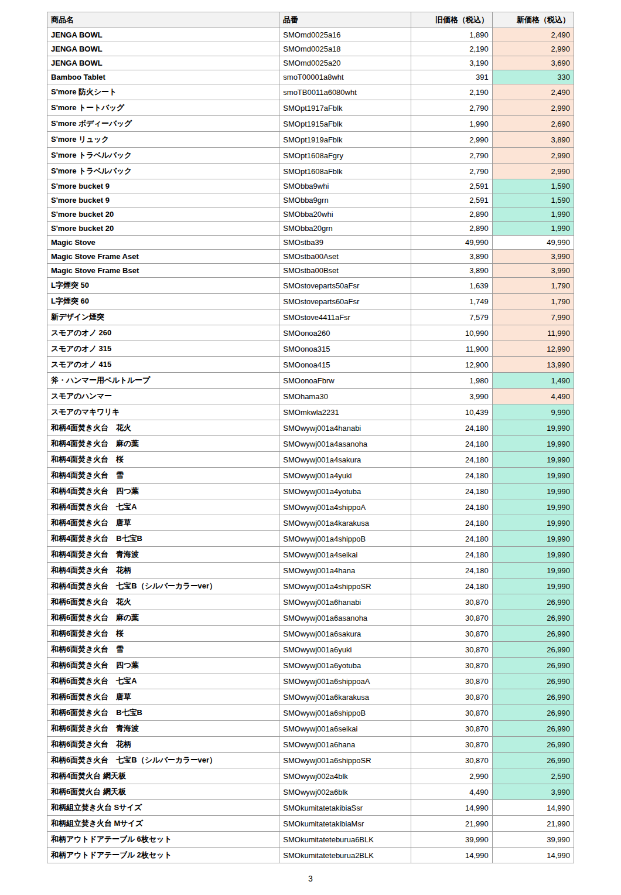| 商品名 | 品番 | 旧価格（税込） | 新価格（税込） |
| --- | --- | --- | --- |
| JENGA BOWL | SMOmd0025a16 | 1,890 | 2,490 |
| JENGA BOWL | SMOmd0025a18 | 2,190 | 2,990 |
| JENGA BOWL | SMOmd0025a20 | 3,190 | 3,690 |
| Bamboo Tablet | smoT00001a8wht | 391 | 330 |
| S'more 防火シート | smoTB0011a6080wht | 2,190 | 2,490 |
| S'more トートバッグ | SMOpt1917aFblk | 2,790 | 2,990 |
| S'more ボディーバッグ | SMOpt1915aFblk | 1,990 | 2,690 |
| S'more リュック | SMOpt1919aFblk | 2,990 | 3,890 |
| S'more トラベルバック | SMOpt1608aFgry | 2,790 | 2,990 |
| S'more トラベルバック | SMOpt1608aFblk | 2,790 | 2,990 |
| S'more bucket 9 | SMObba9whi | 2,591 | 1,590 |
| S'more bucket 9 | SMObba9grn | 2,591 | 1,590 |
| S'more bucket 20 | SMObba20whi | 2,890 | 1,990 |
| S'more bucket 20 | SMObba20grn | 2,890 | 1,990 |
| Magic Stove | SMOstba39 | 49,990 | 49,990 |
| Magic Stove Frame Aset | SMOstba00Aset | 3,890 | 3,990 |
| Magic Stove Frame Bset | SMOstba00Bset | 3,890 | 3,990 |
| L字煙突 50 | SMOstoveparts50aFsr | 1,639 | 1,790 |
| L字煙突 60 | SMOstoveparts60aFsr | 1,749 | 1,790 |
| 新デザイン煙突 | SMOstove4411aFsr | 7,579 | 7,990 |
| スモアのオノ 260 | SMOonoa260 | 10,990 | 11,990 |
| スモアのオノ 315 | SMOonoa315 | 11,900 | 12,990 |
| スモアのオノ 415 | SMOonoa415 | 12,900 | 13,990 |
| 斧・ハンマー用ベルトループ | SMOonoaFbrw | 1,980 | 1,490 |
| スモアのハンマー | SMOhama30 | 3,990 | 4,490 |
| スモアのマキワリキ | SMOmkwla2231 | 10,439 | 9,990 |
| 和柄4面焚き火台 花火 | SMOwywj001a4hanabi | 24,180 | 19,990 |
| 和柄4面焚き火台 麻の葉 | SMOwywj001a4asanoha | 24,180 | 19,990 |
| 和柄4面焚き火台 桜 | SMOwywj001a4sakura | 24,180 | 19,990 |
| 和柄4面焚き火台 雪 | SMOwywj001a4yuki | 24,180 | 19,990 |
| 和柄4面焚き火台 四つ葉 | SMOwywj001a4yotuba | 24,180 | 19,990 |
| 和柄4面焚き火台 七宝A | SMOwywj001a4shippoA | 24,180 | 19,990 |
| 和柄4面焚き火台 唐草 | SMOwywj001a4karakusa | 24,180 | 19,990 |
| 和柄4面焚き火台 B七宝B | SMOwywj001a4shippoB | 24,180 | 19,990 |
| 和柄4面焚き火台 青海波 | SMOwywj001a4seikai | 24,180 | 19,990 |
| 和柄4面焚き火台 花柄 | SMOwywj001a4hana | 24,180 | 19,990 |
| 和柄4面焚き火台 七宝B（シルバーカラーver） | SMOwywj001a4shippoSR | 24,180 | 19,990 |
| 和柄6面焚き火台 花火 | SMOwywj001a6hanabi | 30,870 | 26,990 |
| 和柄6面焚き火台 麻の葉 | SMOwywj001a6asanoha | 30,870 | 26,990 |
| 和柄6面焚き火台 桜 | SMOwywj001a6sakura | 30,870 | 26,990 |
| 和柄6面焚き火台 雪 | SMOwywj001a6yuki | 30,870 | 26,990 |
| 和柄6面焚き火台 四つ葉 | SMOwywj001a6yotuba | 30,870 | 26,990 |
| 和柄6面焚き火台 七宝A | SMOwywj001a6shippoaA | 30,870 | 26,990 |
| 和柄6面焚き火台 唐草 | SMOwywj001a6karakusa | 30,870 | 26,990 |
| 和柄6面焚き火台 B七宝B | SMOwywj001a6shippoB | 30,870 | 26,990 |
| 和柄6面焚き火台 青海波 | SMOwywj001a6seikai | 30,870 | 26,990 |
| 和柄6面焚き火台 花柄 | SMOwywj001a6hana | 30,870 | 26,990 |
| 和柄6面焚き火台 七宝B（シルバーカラーver） | SMOwywj001a6shippoSR | 30,870 | 26,990 |
| 和柄4面焚火台 網天板 | SMOwywj002a4blk | 2,990 | 2,590 |
| 和柄6面焚火台 網天板 | SMOwywj002a6blk | 4,490 | 3,990 |
| 和柄組立焚き火台 Sサイズ | SMOkumitatetakibiaSsr | 14,990 | 14,990 |
| 和柄組立焚き火台 Mサイズ | SMOkumitatetakibiaMsr | 21,990 | 21,990 |
| 和柄アウトドアテーブル 6枚セット | SMOkumitateteburua6BLK | 39,990 | 39,990 |
| 和柄アウトドアテーブル 2枚セット | SMOkumitateteburua2BLK | 14,990 | 14,990 |
3